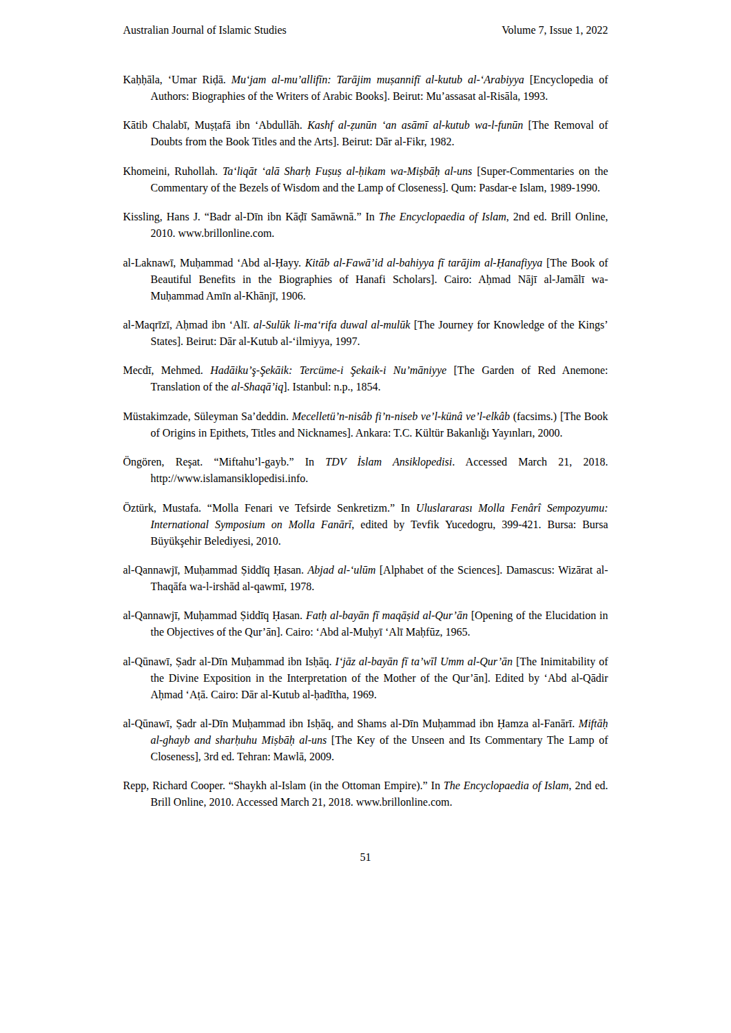Australian Journal of Islamic Studies Volume 7, Issue 1, 2022
Kaḥḥāla, ‘Umar Riḍā. Mu‘jam al-mu’allifīn: Tarājim muṣannifī al-kutub al-‘Arabiyya [Encyclopedia of Authors: Biographies of the Writers of Arabic Books]. Beirut: Mu’assasat al-Risāla, 1993.
Kātib Chalabī, Muṣṭafā ibn ‘Abdullāh. Kashf al-ẓunūn ‘an asāmī al-kutub wa-l-funūn [The Removal of Doubts from the Book Titles and the Arts]. Beirut: Dār al-Fikr, 1982.
Khomeini, Ruhollah. Ta‘liqāt ‘alā Sharḥ Fuṣuṣ al-ḥikam wa-Miṣbāḥ al-uns [Super-Commentaries on the Commentary of the Bezels of Wisdom and the Lamp of Closeness]. Qum: Pasdar-e Islam, 1989-1990.
Kissling, Hans J. “Badr al-Dīn ibn Kāḍī Samāwnā.” In The Encyclopaedia of Islam, 2nd ed. Brill Online, 2010. www.brillonline.com.
al-Laknawī, Muḥammad ‘Abd al-Ḥayy. Kitāb al-Fawā’id al-bahiyya fī tarājim al-Ḥanafiyya [The Book of Beautiful Benefits in the Biographies of Hanafi Scholars]. Cairo: Aḥmad Nājī al-Jamālī wa-Muḥammad Amīn al-Khānjī, 1906.
al-Maqrīzī, Aḥmad ibn ‘Alī. al-Sulūk li-ma‘rifa duwal al-mulūk [The Journey for Knowledge of the Kings’ States]. Beirut: Dār al-Kutub al-‘ilmiyya, 1997.
Mecdī, Mehmed. Hadāiku’ş-Şekāik: Tercüme-i Şekaik-i Nu’māniyye [The Garden of Red Anemone: Translation of the al-Shaqā’iq]. Istanbul: n.p., 1854.
Müstakimzade, Süleyman Sa’deddin. Mecelletü’n-nisâb fi’n-niseb ve’l-künâ ve’l-elkâb (facsims.) [The Book of Origins in Epithets, Titles and Nicknames]. Ankara: T.C. Kültür Bakanlığı Yayınları, 2000.
Öngören, Reşat. “Miftahu’l-gayb.” In TDV İslam Ansiklopedisi. Accessed March 21, 2018. http://www.islamansiklopedisi.info.
Öztürk, Mustafa. “Molla Fenari ve Tefsirde Senkretizm.” In Uluslararası Molla Fenârî Sempozyumu: International Symposium on Molla Fanārī, edited by Tevfik Yucedogru, 399-421. Bursa: Bursa Büyükşehir Belediyesi, 2010.
al-Qannawjī, Muḥammad Ṣiddīq Ḥasan. Abjad al-‘ulūm [Alphabet of the Sciences]. Damascus: Wizārat al-Thaqāfa wa-l-irshād al-qawmī, 1978.
al-Qannawjī, Muḥammad Ṣiddīq Ḥasan. Fatḥ al-bayān fī maqāṣid al-Qur’ān [Opening of the Elucidation in the Objectives of the Qur’ān]. Cairo: ‘Abd al-Muḥyī ‘Alī Maḥfūz, 1965.
al-Qūnawī, Ṣadr al-Dīn Muḥammad ibn Isḥāq. I‘jāz al-bayān fī ta’wīl Umm al-Qur’ān [The Inimitability of the Divine Exposition in the Interpretation of the Mother of the Qur’ān]. Edited by ‘Abd al-Qādir Aḥmad ‘Aṭā. Cairo: Dār al-Kutub al-ḥadītha, 1969.
al-Qūnawī, Ṣadr al-Dīn Muḥammad ibn Isḥāq, and Shams al-Dīn Muḥammad ibn Ḥamza al-Fanārī. Miftāḥ al-ghayb and sharḥuhu Miṣbāḥ al-uns [The Key of the Unseen and Its Commentary The Lamp of Closeness], 3rd ed. Tehran: Mawlā, 2009.
Repp, Richard Cooper. “Shaykh al-Islam (in the Ottoman Empire).” In The Encyclopaedia of Islam, 2nd ed. Brill Online, 2010. Accessed March 21, 2018. www.brillonline.com.
51